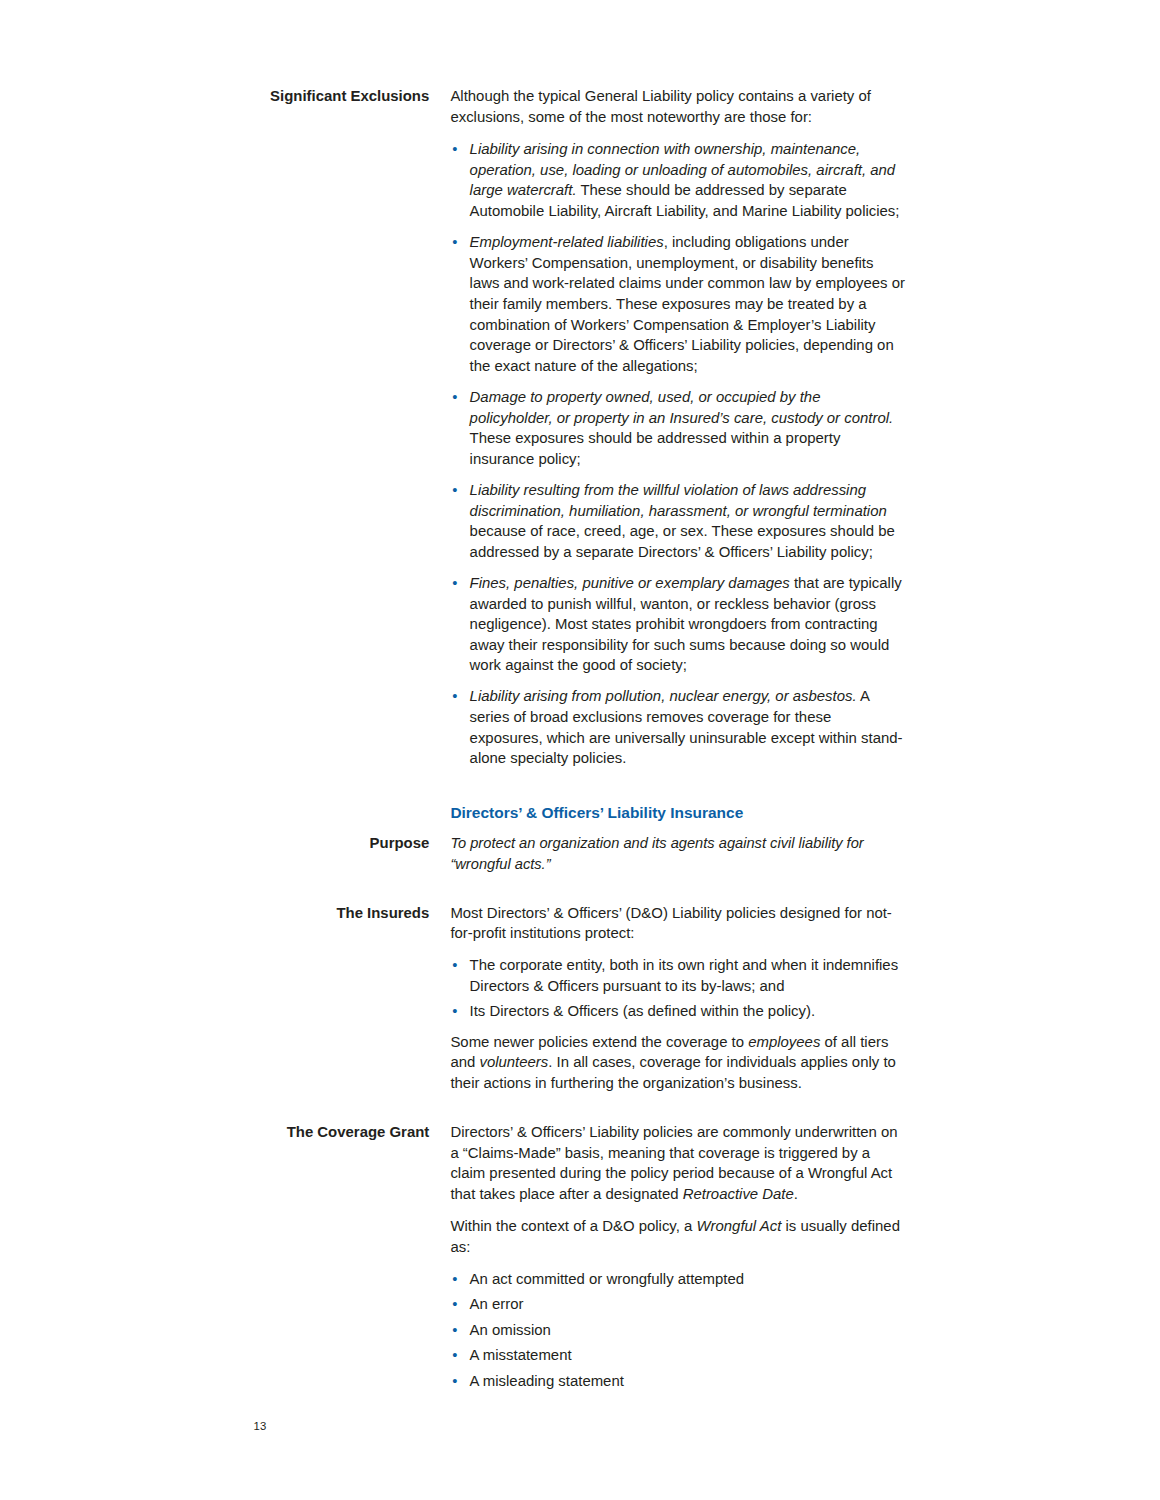Significant Exclusions
Although the typical General Liability policy contains a variety of exclusions, some of the most noteworthy are those for:
Liability arising in connection with ownership, maintenance, operation, use, loading or unloading of automobiles, aircraft, and large watercraft. These should be addressed by separate Automobile Liability, Aircraft Liability, and Marine Liability policies;
Employment-related liabilities, including obligations under Workers’ Compensation, unemployment, or disability benefits laws and work-related claims under common law by employees or their family members. These exposures may be treated by a combination of Workers’ Compensation & Employer’s Liability coverage or Directors’ & Officers’ Liability policies, depending on the exact nature of the allegations;
Damage to property owned, used, or occupied by the policyholder, or property in an Insured’s care, custody or control. These exposures should be addressed within a property insurance policy;
Liability resulting from the willful violation of laws addressing discrimination, humiliation, harassment, or wrongful termination because of race, creed, age, or sex. These exposures should be addressed by a separate Directors’ & Officers’ Liability policy;
Fines, penalties, punitive or exemplary damages that are typically awarded to punish willful, wanton, or reckless behavior (gross negligence). Most states prohibit wrongdoers from contracting away their responsibility for such sums because doing so would work against the good of society;
Liability arising from pollution, nuclear energy, or asbestos. A series of broad exclusions removes coverage for these exposures, which are universally uninsurable except within stand-alone specialty policies.
Directors’ & Officers’ Liability Insurance
Purpose
To protect an organization and its agents against civil liability for “wrongful acts.”
The Insureds
Most Directors’ & Officers’ (D&O) Liability policies designed for not-for-profit institutions protect:
The corporate entity, both in its own right and when it indemnifies Directors & Officers pursuant to its by-laws; and
Its Directors & Officers (as defined within the policy).
Some newer policies extend the coverage to employees of all tiers and volunteers. In all cases, coverage for individuals applies only to their actions in furthering the organization’s business.
The Coverage Grant
Directors’ & Officers’ Liability policies are commonly underwritten on a “Claims-Made” basis, meaning that coverage is triggered by a claim presented during the policy period because of a Wrongful Act that takes place after a designated Retroactive Date.
Within the context of a D&O policy, a Wrongful Act is usually defined as:
An act committed or wrongfully attempted
An error
An omission
A misstatement
A misleading statement
13